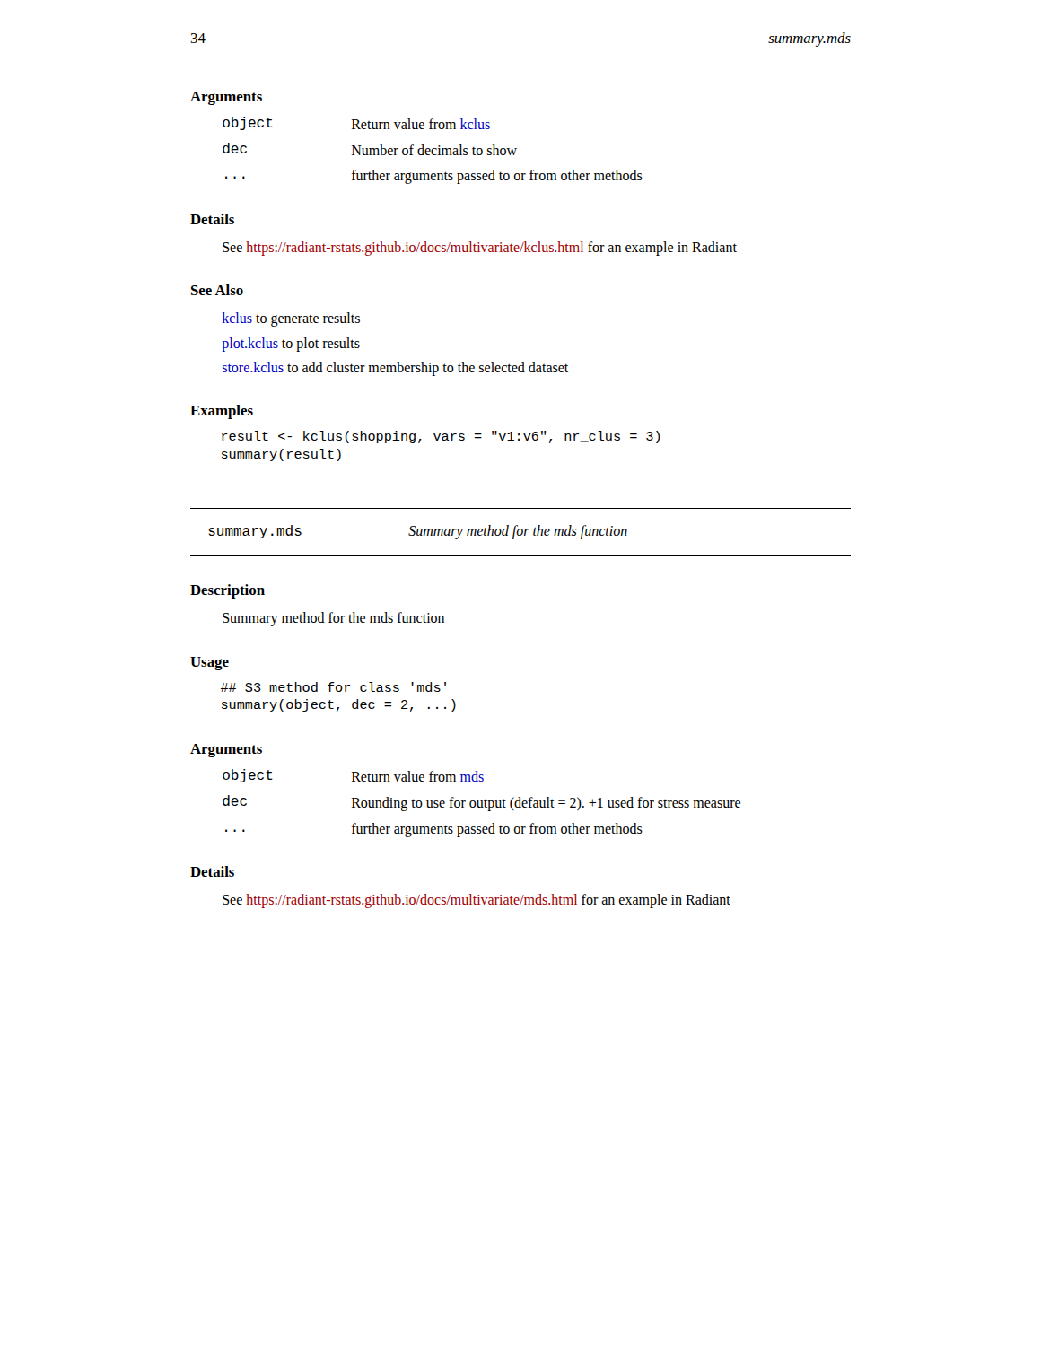34 summary.mds
Arguments
object
Return value from kclus
dec
Number of decimals to show
...
further arguments passed to or from other methods
Details
See https://radiant-rstats.github.io/docs/multivariate/kclus.html for an example in Radiant
See Also
kclus to generate results
plot.kclus to plot results
store.kclus to add cluster membership to the selected dataset
Examples
result <- kclus(shopping, vars = "v1:v6", nr_clus = 3)
summary(result)
summary.mds Summary method for the mds function
Description
Summary method for the mds function
Usage
## S3 method for class 'mds'
summary(object, dec = 2, ...)
Arguments
object
Return value from mds
dec
Rounding to use for output (default = 2). +1 used for stress measure
...
further arguments passed to or from other methods
Details
See https://radiant-rstats.github.io/docs/multivariate/mds.html for an example in Radiant